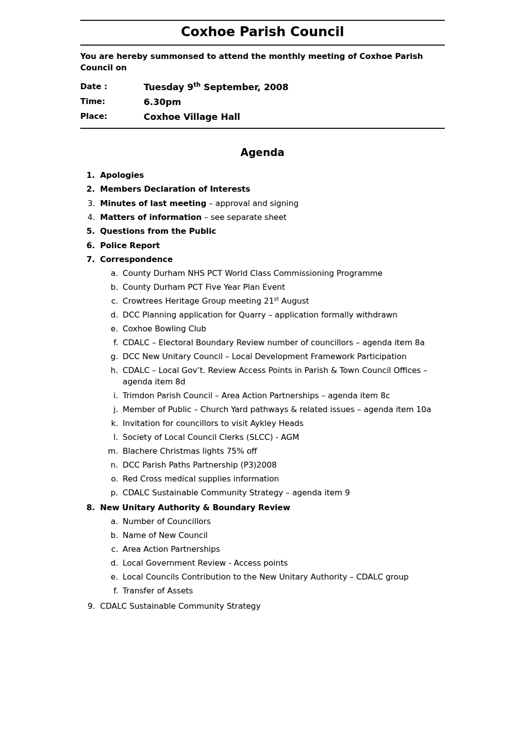Coxhoe Parish Council
You are hereby summonsed to attend the monthly meeting of Coxhoe Parish Council on
| Date : | Tuesday 9 th September, 2008 |
| Time: | 6.30pm |
| Place: | Coxhoe Village Hall |
Agenda
Apologies
Members Declaration of Interests
Minutes of last meeting – approval and signing
Matters of information – see separate sheet
Questions from the Public
Police Report
Correspondence
County Durham NHS PCT World Class Commissioning Programme
County Durham PCT Five Year Plan Event
Crowtrees Heritage Group meeting 21st August
DCC Planning application for Quarry – application formally withdrawn
Coxhoe Bowling Club
CDALC – Electoral Boundary Review number of councillors – agenda item 8a
DCC New Unitary Council – Local Development Framework Participation
CDALC – Local Gov’t. Review Access Points in Parish & Town Council Offices – agenda item 8d
Trimdon Parish Council – Area Action Partnerships – agenda item 8c
Member of Public – Church Yard pathways & related issues – agenda item 10a
Invitation for councillors to visit Aykley Heads
Society of Local Council Clerks (SLCC) - AGM
Blachere Christmas lights 75% off
DCC Parish Paths Partnership (P3)2008
Red Cross medical supplies information
CDALC Sustainable Community Strategy – agenda item 9
New Unitary Authority & Boundary Review
Number of Councillors
Name of New Council
Area Action Partnerships
Local Government Review - Access points
Local Councils Contribution to the New Unitary Authority – CDALC group
Transfer of Assets
CDALC Sustainable Community Strategy